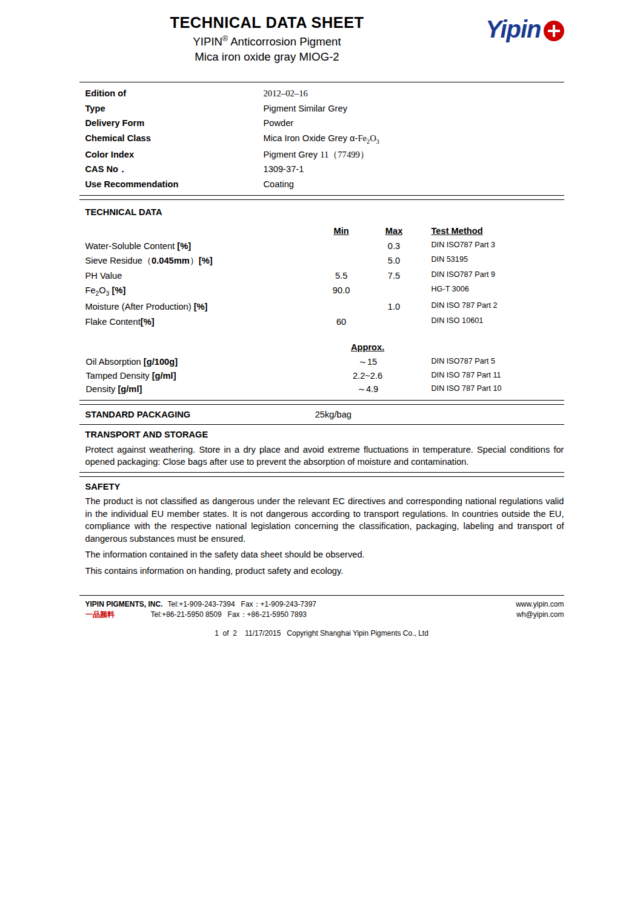Yipin
TECHNICAL DATA SHEET
YIPIN® Anticorrosion Pigment
Mica iron oxide gray MIOG-2
| Edition of | 2012–02–16 |
| Type | Pigment Similar Grey |
| Delivery Form | Powder |
| Chemical Class | Mica Iron Oxide Grey α- Fe 2 O 3 |
| Color Index | Pigment Grey 11（77499） |
| CAS No． | 1309-37-1 |
| Use Recommendation | Coating |
TECHNICAL DATA
| | Min | Max | Test Method |
| --- | --- | --- | --- |
| Water-Soluble Content [%] | | 0.3 | DIN ISO787 Part 3 |
| Sieve Residue（ 0.045mm ） [%] | | 5.0 | DIN 53195 |
| PH Value | 5.5 | 7.5 | DIN ISO787 Part 9 |
| Fe 2 O 3 [%] | 90.0 | | HG-T 3006 |
| Moisture (After Production) [%] | | 1.0 | DIN ISO 787 Part 2 |
| Flake Content [%] | 60 | | DIN ISO 10601 |
| | Approx. | |
| Oil Absorption [g/100g] | ～15 | DIN ISO787 Part 5 |
| Tamped Density [g/ml] | 2.2~2.6 | DIN ISO 787 Part 11 |
| Density [g/ml] | ～4.9 | DIN ISO 787 Part 10 |
STANDARD PACKAGING 25kg/bag
TRANSPORT AND STORAGE
Protect against weathering. Store in a dry place and avoid extreme fluctuations in temperature. Special conditions for opened packaging: Close bags after use to prevent the absorption of moisture and contamination.
SAFETY
The product is not classified as dangerous under the relevant EC directives and corresponding national regulations valid in the individual EU member states. It is not dangerous according to transport regulations. In countries outside the EU, compliance with the respective national legislation concerning the classification, packaging, labeling and transport of dangerous substances must be ensured.
The information contained in the safety data sheet should be observed.
This contains information on handing, product safety and ecology.
YIPIN PIGMENTS, INC. Tel:+1-909-243-7394 Fax：+1-909-243-7397 www.yipin.com
一品颜料 Tel:+86-21-5950 8509 Fax：+86-21-5950 7893 wh@yipin.com
1 of 2 11/17/2015 Copyright Shanghai Yipin Pigments Co., Ltd